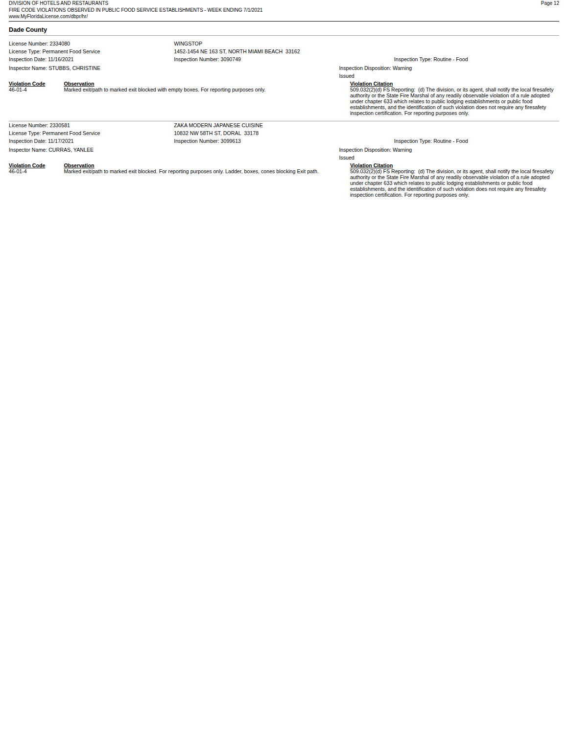DIVISION OF HOTELS AND RESTAURANTS
FIRE CODE VIOLATIONS OBSERVED IN PUBLIC FOOD SERVICE ESTABLISHMENTS - WEEK ENDING 7/1/2021
www.MyFloridaLicense.com/dbpr/hr/
Page 12
Dade County
| License Number: 2334080 | WINGSTOP | |
| License Type: Permanent Food Service | 1452-1454 NE 163 ST, NORTH MIAMI BEACH 33162 |
| Inspection Date: 11/16/2021 | Inspection Number: 3090749 | Inspection Type: Routine - Food |
| Inspector Name: STUBBS, CHRISTINE | Inspection Disposition: Warning Issued |
| Violation Code | Observation | Violation Citation |
| 46-01-4 | Marked exit/path to marked exit blocked with empty boxes. For reporting purposes only. | 509.032(2)(d) FS Reporting: (d) The division, or its agent, shall notify the local firesafety authority or the State Fire Marshal of any readily observable violation of a rule adopted under chapter 633 which relates to public lodging establishments or public food establishments, and the identification of such violation does not require any firesafety inspection certification. For reporting purposes only. |
| License Number: 2330581 | ZAKA MODERN JAPANESE CUISINE |
| License Type: Permanent Food Service | 10832 NW 58TH ST, DORAL 33178 |
| Inspection Date: 11/17/2021 | Inspection Number: 3099613 | Inspection Type: Routine - Food |
| Inspector Name: CURRAS, YANLEE | Inspection Disposition: Warning Issued |
| Violation Code | Observation | Violation Citation |
| 46-01-4 | Marked exit/path to marked exit blocked. For reporting purposes only. Ladder, boxes, cones blocking Exit path. | 509.032(2)(d) FS Reporting: (d) The division, or its agent, shall notify the local firesafety authority or the State Fire Marshal of any readily observable violation of a rule adopted under chapter 633 which relates to public lodging establishments or public food establishments, and the identification of such violation does not require any firesafety inspection certification. For reporting purposes only. |